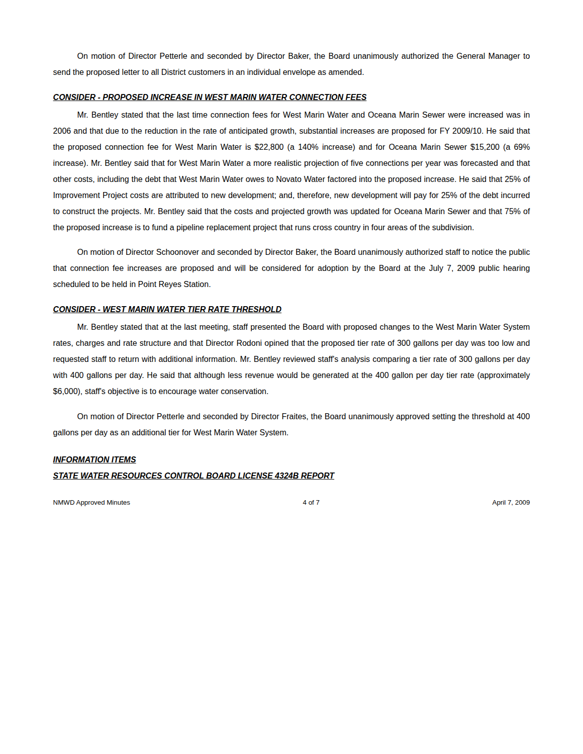On motion of Director Petterle and seconded by Director Baker, the Board unanimously authorized the General Manager to send the proposed letter to all District customers in an individual envelope as amended.
CONSIDER - PROPOSED INCREASE IN WEST MARIN WATER CONNECTION FEES
Mr. Bentley stated that the last time connection fees for West Marin Water and Oceana Marin Sewer were increased was in 2006 and that due to the reduction in the rate of anticipated growth, substantial increases are proposed for FY 2009/10. He said that the proposed connection fee for West Marin Water is $22,800 (a 140% increase) and for Oceana Marin Sewer $15,200 (a 69% increase). Mr. Bentley said that for West Marin Water a more realistic projection of five connections per year was forecasted and that other costs, including the debt that West Marin Water owes to Novato Water factored into the proposed increase. He said that 25% of Improvement Project costs are attributed to new development; and, therefore, new development will pay for 25% of the debt incurred to construct the projects. Mr. Bentley said that the costs and projected growth was updated for Oceana Marin Sewer and that 75% of the proposed increase is to fund a pipeline replacement project that runs cross country in four areas of the subdivision.
On motion of Director Schoonover and seconded by Director Baker, the Board unanimously authorized staff to notice the public that connection fee increases are proposed and will be considered for adoption by the Board at the July 7, 2009 public hearing scheduled to be held in Point Reyes Station.
CONSIDER - WEST MARIN WATER TIER RATE THRESHOLD
Mr. Bentley stated that at the last meeting, staff presented the Board with proposed changes to the West Marin Water System rates, charges and rate structure and that Director Rodoni opined that the proposed tier rate of 300 gallons per day was too low and requested staff to return with additional information. Mr. Bentley reviewed staff's analysis comparing a tier rate of 300 gallons per day with 400 gallons per day. He said that although less revenue would be generated at the 400 gallon per day tier rate (approximately $6,000), staff's objective is to encourage water conservation.
On motion of Director Petterle and seconded by Director Fraites, the Board unanimously approved setting the threshold at 400 gallons per day as an additional tier for West Marin Water System.
INFORMATION ITEMS
STATE WATER RESOURCES CONTROL BOARD LICENSE 4324B REPORT
NMWD Approved Minutes 4 of 7 April 7, 2009